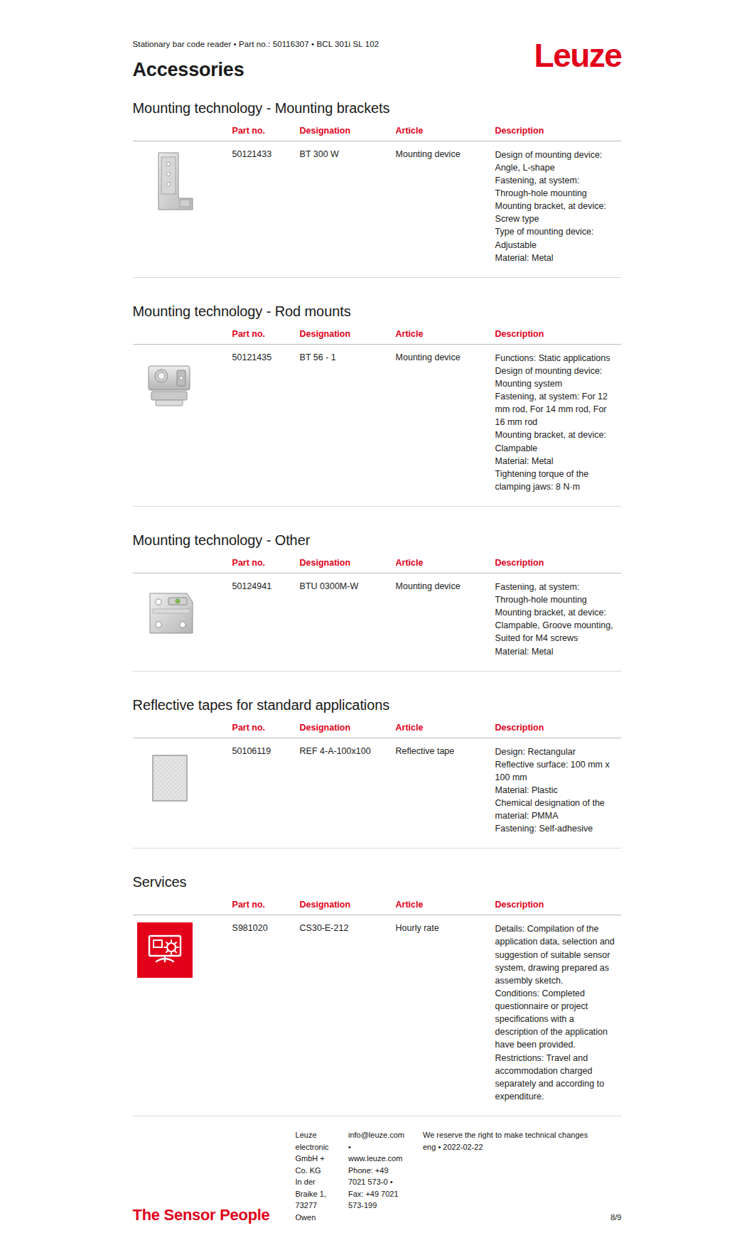Stationary bar code reader • Part no.: 50116307 • BCL 301i SL 102
Accessories
Leuze
Mounting technology - Mounting brackets
| | Part no. | Designation | Article | Description |
| --- | --- | --- | --- | --- |
| | 50121433 | BT 300 W | Mounting device | Design of mounting device: Angle, L-shape Fastening, at system: Through-hole mounting Mounting bracket, at device: Screw type Type of mounting device: Adjustable Material: Metal |
Mounting technology - Rod mounts
| | Part no. | Designation | Article | Description |
| --- | --- | --- | --- | --- |
| | 50121435 | BT 56 - 1 | Mounting device | Functions: Static applications Design of mounting device: Mounting system Fastening, at system: For 12 mm rod, For 14 mm rod, For 16 mm rod Mounting bracket, at device: Clampable Material: Metal Tightening torque of the clamping jaws: 8 N·m |
Mounting technology - Other
| | Part no. | Designation | Article | Description |
| --- | --- | --- | --- | --- |
| | 50124941 | BTU 0300M-W | Mounting device | Fastening, at system: Through-hole mounting Mounting bracket, at device: Clampable, Groove mounting, Suited for M4 screws Material: Metal |
Reflective tapes for standard applications
| | Part no. | Designation | Article | Description |
| --- | --- | --- | --- | --- |
| | 50106119 | REF 4-A-100x100 | Reflective tape | Design: Rectangular Reflective surface: 100 mm x 100 mm Material: Plastic Chemical designation of the material: PMMA Fastening: Self-adhesive |
Services
| | Part no. | Designation | Article | Description |
| --- | --- | --- | --- | --- |
| | S981020 | CS30-E-212 | Hourly rate | Details: Compilation of the application data, selection and suggestion of suitable sensor system, drawing prepared as assembly sketch. Conditions: Completed questionnaire or project specifications with a description of the application have been provided. Restrictions: Travel and accommodation charged separately and according to expenditure. |
The Sensor People
Leuze electronic GmbH + Co. KG
In der Braike 1, 73277 Owen
info@leuze.com • www.leuze.com
Phone: +49 7021 573-0 • Fax: +49 7021 573-199
We reserve the right to make technical changes
eng • 2022-02-22
8/9